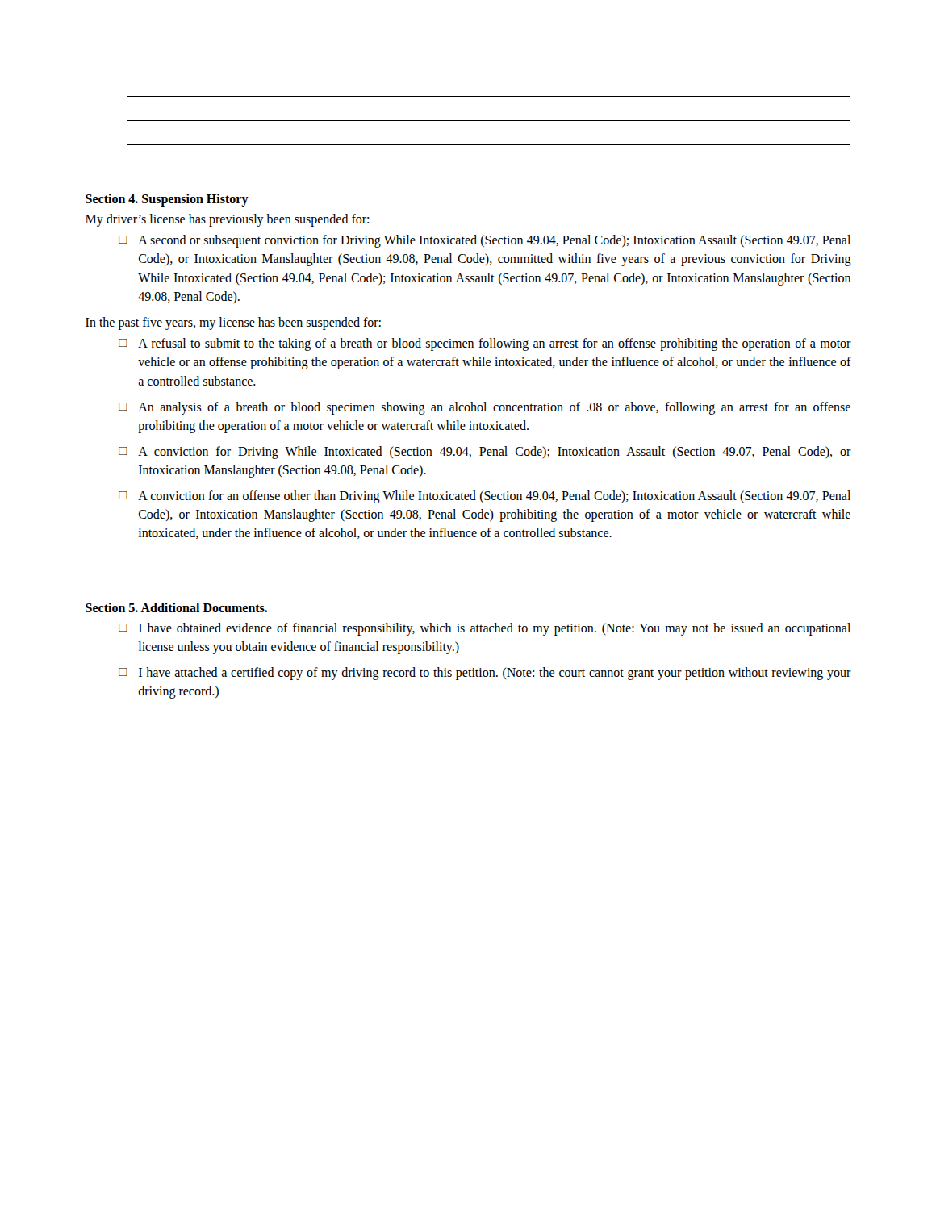Section 4. Suspension History
My driver’s license has previously been suspended for:
A second or subsequent conviction for Driving While Intoxicated (Section 49.04, Penal Code); Intoxication Assault (Section 49.07, Penal Code), or Intoxication Manslaughter (Section 49.08, Penal Code), committed within five years of a previous conviction for Driving While Intoxicated (Section 49.04, Penal Code); Intoxication Assault (Section 49.07, Penal Code), or Intoxication Manslaughter (Section 49.08, Penal Code).
In the past five years, my license has been suspended for:
A refusal to submit to the taking of a breath or blood specimen following an arrest for an offense prohibiting the operation of a motor vehicle or an offense prohibiting the operation of a watercraft while intoxicated, under the influence of alcohol, or under the influence of a controlled substance.
An analysis of a breath or blood specimen showing an alcohol concentration of .08 or above, following an arrest for an offense prohibiting the operation of a motor vehicle or watercraft while intoxicated.
A conviction for Driving While Intoxicated (Section 49.04, Penal Code); Intoxication Assault (Section 49.07, Penal Code), or Intoxication Manslaughter (Section 49.08, Penal Code).
A conviction for an offense other than Driving While Intoxicated (Section 49.04, Penal Code); Intoxication Assault (Section 49.07, Penal Code), or Intoxication Manslaughter (Section 49.08, Penal Code) prohibiting the operation of a motor vehicle or watercraft while intoxicated, under the influence of alcohol, or under the influence of a controlled substance.
Section 5. Additional Documents.
I have obtained evidence of financial responsibility, which is attached to my petition. (Note: You may not be issued an occupational license unless you obtain evidence of financial responsibility.)
I have attached a certified copy of my driving record to this petition. (Note: the court cannot grant your petition without reviewing your driving record.)